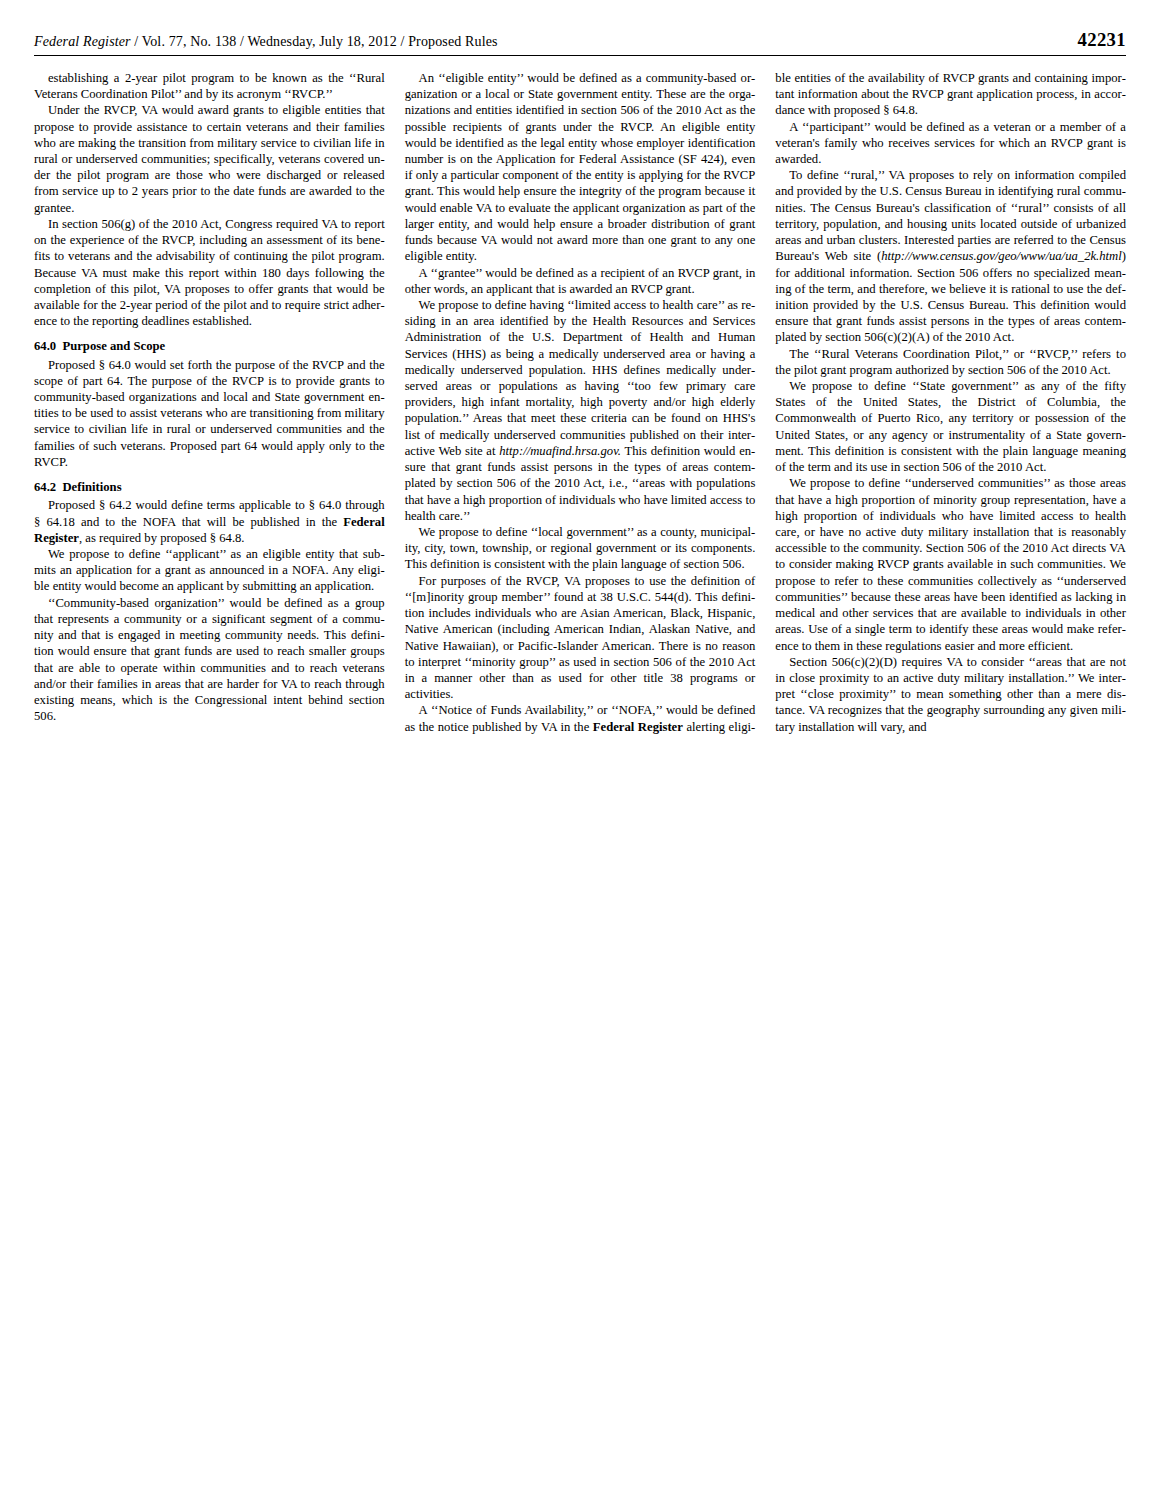Federal Register / Vol. 77, No. 138 / Wednesday, July 18, 2012 / Proposed Rules
42231
establishing a 2-year pilot program to be known as the ‘‘Rural Veterans Coordination Pilot’’ and by its acronym ‘‘RVCP.’’
Under the RVCP, VA would award grants to eligible entities that propose to provide assistance to certain veterans and their families who are making the transition from military service to civilian life in rural or underserved communities; specifically, veterans covered under the pilot program are those who were discharged or released from service up to 2 years prior to the date funds are awarded to the grantee.
In section 506(g) of the 2010 Act, Congress required VA to report on the experience of the RVCP, including an assessment of its benefits to veterans and the advisability of continuing the pilot program. Because VA must make this report within 180 days following the completion of this pilot, VA proposes to offer grants that would be available for the 2-year period of the pilot and to require strict adherence to the reporting deadlines established.
64.0 Purpose and Scope
Proposed § 64.0 would set forth the purpose of the RVCP and the scope of part 64. The purpose of the RVCP is to provide grants to community-based organizations and local and State government entities to be used to assist veterans who are transitioning from military service to civilian life in rural or underserved communities and the families of such veterans. Proposed part 64 would apply only to the RVCP.
64.2 Definitions
Proposed § 64.2 would define terms applicable to § 64.0 through § 64.18 and to the NOFA that will be published in the Federal Register, as required by proposed § 64.8.
We propose to define ‘‘applicant’’ as an eligible entity that submits an application for a grant as announced in a NOFA. Any eligible entity would become an applicant by submitting an application.
‘‘Community-based organization’’ would be defined as a group that represents a community or a significant segment of a community and that is engaged in meeting community needs. This definition would ensure that grant funds are used to reach smaller groups that are able to operate within communities and to reach veterans and/or their families in areas that are harder for VA to reach through existing means, which is the Congressional intent behind section 506.
An ‘‘eligible entity’’ would be defined as a community-based organization or a local or State government entity. These are the organizations and entities identified in section 506 of the 2010 Act as the possible recipients of grants under the RVCP. An eligible entity would be identified as the legal entity whose employer identification number is on the Application for Federal Assistance (SF 424), even if only a particular component of the entity is applying for the RVCP grant. This would help ensure the integrity of the program because it would enable VA to evaluate the applicant organization as part of the larger entity, and would help ensure a broader distribution of grant funds because VA would not award more than one grant to any one eligible entity.
A ‘‘grantee’’ would be defined as a recipient of an RVCP grant, in other words, an applicant that is awarded an RVCP grant.
We propose to define having ‘‘limited access to health care’’ as residing in an area identified by the Health Resources and Services Administration of the U.S. Department of Health and Human Services (HHS) as being a medically underserved area or having a medically underserved population. HHS defines medically underserved areas or populations as having ‘‘too few primary care providers, high infant mortality, high poverty and/or high elderly population.’’ Areas that meet these criteria can be found on HHS's list of medically underserved communities published on their interactive Web site at http://muafind.hrsa.gov. This definition would ensure that grant funds assist persons in the types of areas contemplated by section 506 of the 2010 Act, i.e., ‘‘areas with populations that have a high proportion of individuals who have limited access to health care.’’
We propose to define ‘‘local government’’ as a county, municipality, city, town, township, or regional government or its components. This definition is consistent with the plain language of section 506.
For purposes of the RVCP, VA proposes to use the definition of ‘‘[m]inority group member’’ found at 38 U.S.C. 544(d). This definition includes individuals who are Asian American, Black, Hispanic, Native American (including American Indian, Alaskan Native, and Native Hawaiian), or Pacific-Islander American. There is no reason to interpret ‘‘minority group’’ as used in section 506 of the 2010 Act in a manner other than as used for other title 38 programs or activities.
A ‘‘Notice of Funds Availability,’’ or ‘‘NOFA,’’ would be defined as the notice published by VA in the Federal Register alerting eligible entities of the availability of RVCP grants and containing important information about the RVCP grant application process, in accordance with proposed § 64.8.
A ‘‘participant’’ would be defined as a veteran or a member of a veteran's family who receives services for which an RVCP grant is awarded.
To define ‘‘rural,’’ VA proposes to rely on information compiled and provided by the U.S. Census Bureau in identifying rural communities. The Census Bureau's classification of ‘‘rural’’ consists of all territory, population, and housing units located outside of urbanized areas and urban clusters. Interested parties are referred to the Census Bureau's Web site (http://www.census.gov/geo/www/ua/ua_2k.html) for additional information. Section 506 offers no specialized meaning of the term, and therefore, we believe it is rational to use the definition provided by the U.S. Census Bureau. This definition would ensure that grant funds assist persons in the types of areas contemplated by section 506(c)(2)(A) of the 2010 Act.
The ‘‘Rural Veterans Coordination Pilot,’’ or ‘‘RVCP,’’ refers to the pilot grant program authorized by section 506 of the 2010 Act.
We propose to define ‘‘State government’’ as any of the fifty States of the United States, the District of Columbia, the Commonwealth of Puerto Rico, any territory or possession of the United States, or any agency or instrumentality of a State government. This definition is consistent with the plain language meaning of the term and its use in section 506 of the 2010 Act.
We propose to define ‘‘underserved communities’’ as those areas that have a high proportion of minority group representation, have a high proportion of individuals who have limited access to health care, or have no active duty military installation that is reasonably accessible to the community. Section 506 of the 2010 Act directs VA to consider making RVCP grants available in such communities. We propose to refer to these communities collectively as ‘‘underserved communities’’ because these areas have been identified as lacking in medical and other services that are available to individuals in other areas. Use of a single term to identify these areas would make reference to them in these regulations easier and more efficient.
Section 506(c)(2)(D) requires VA to consider ‘‘areas that are not in close proximity to an active duty military installation.’’ We interpret ‘‘close proximity’’ to mean something other than a mere distance. VA recognizes that the geography surrounding any given military installation will vary, and